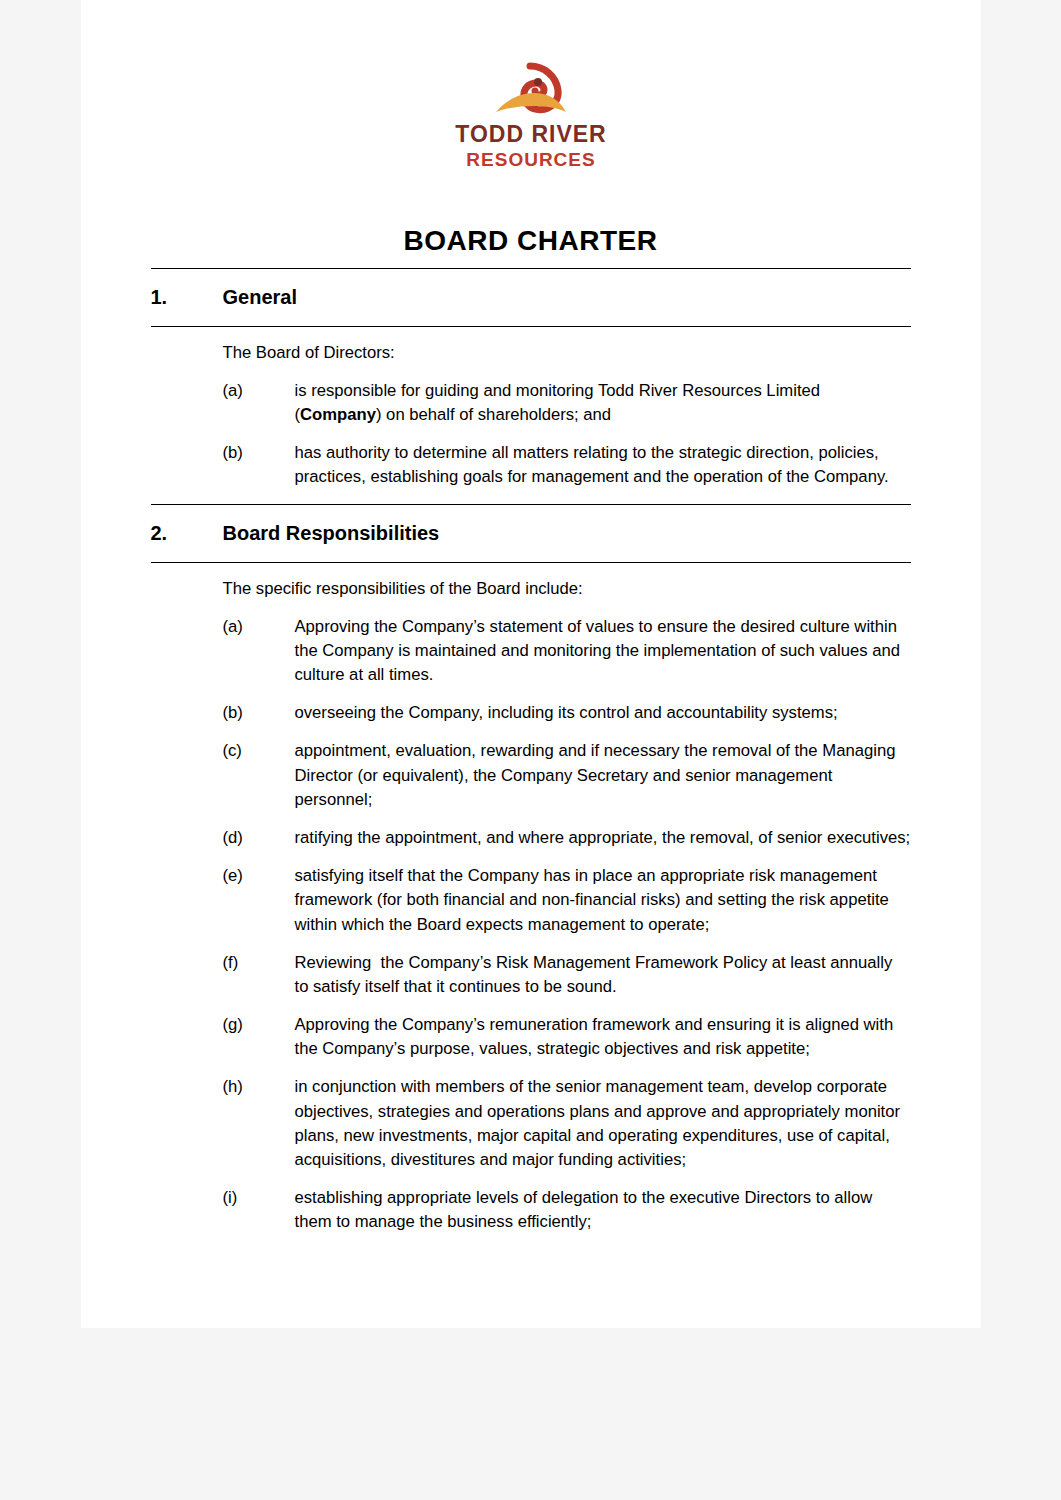TODD RIVER RESOURCES
BOARD CHARTER
1. General
The Board of Directors:
(a) is responsible for guiding and monitoring Todd River Resources Limited (Company) on behalf of shareholders; and
(b) has authority to determine all matters relating to the strategic direction, policies, practices, establishing goals for management and the operation of the Company.
2. Board Responsibilities
The specific responsibilities of the Board include:
(a) Approving the Company’s statement of values to ensure the desired culture within the Company is maintained and monitoring the implementation of such values and culture at all times.
(b) overseeing the Company, including its control and accountability systems;
(c) appointment, evaluation, rewarding and if necessary the removal of the Managing Director (or equivalent), the Company Secretary and senior management personnel;
(d) ratifying the appointment, and where appropriate, the removal, of senior executives;
(e) satisfying itself that the Company has in place an appropriate risk management framework (for both financial and non-financial risks) and setting the risk appetite within which the Board expects management to operate;
(f) Reviewing the Company’s Risk Management Framework Policy at least annually to satisfy itself that it continues to be sound.
(g) Approving the Company’s remuneration framework and ensuring it is aligned with the Company’s purpose, values, strategic objectives and risk appetite;
(h) in conjunction with members of the senior management team, develop corporate objectives, strategies and operations plans and approve and appropriately monitor plans, new investments, major capital and operating expenditures, use of capital, acquisitions, divestitures and major funding activities;
(i) establishing appropriate levels of delegation to the executive Directors to allow them to manage the business efficiently;